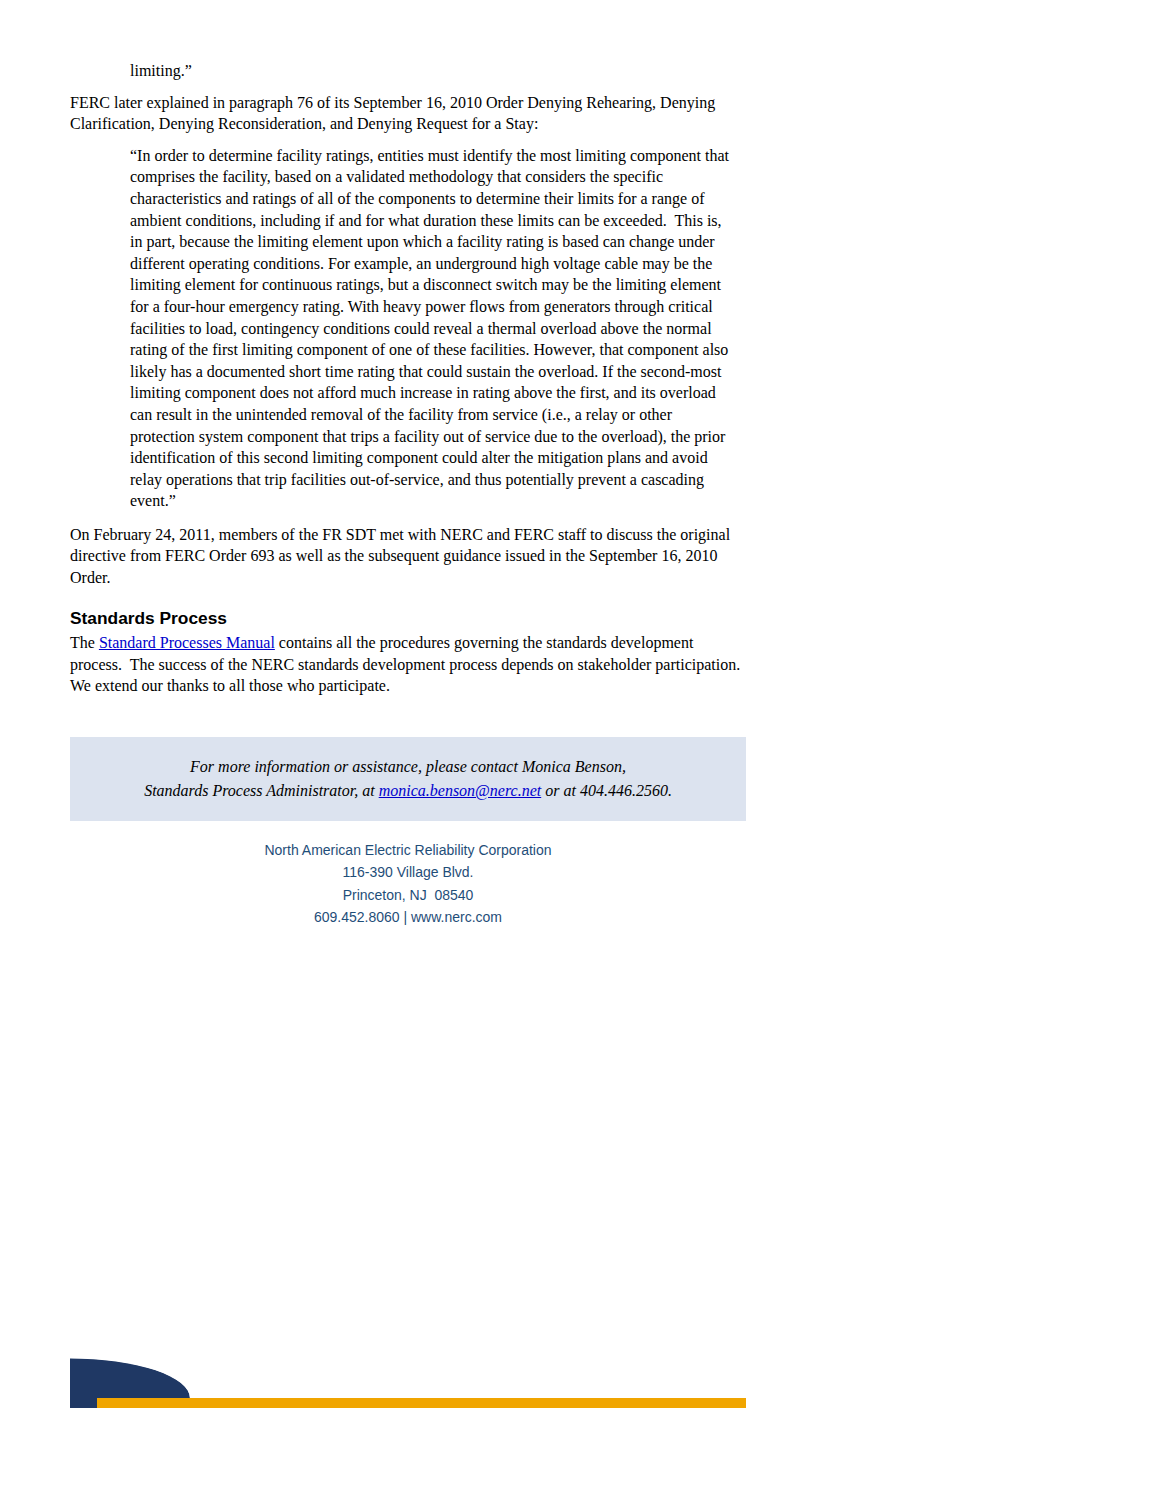limiting.”
FERC later explained in paragraph 76 of its September 16, 2010 Order Denying Rehearing, Denying Clarification, Denying Reconsideration, and Denying Request for a Stay:
“In order to determine facility ratings, entities must identify the most limiting component that comprises the facility, based on a validated methodology that considers the specific characteristics and ratings of all of the components to determine their limits for a range of ambient conditions, including if and for what duration these limits can be exceeded. This is, in part, because the limiting element upon which a facility rating is based can change under different operating conditions. For example, an underground high voltage cable may be the limiting element for continuous ratings, but a disconnect switch may be the limiting element for a four-hour emergency rating. With heavy power flows from generators through critical facilities to load, contingency conditions could reveal a thermal overload above the normal rating of the first limiting component of one of these facilities. However, that component also likely has a documented short time rating that could sustain the overload. If the second-most limiting component does not afford much increase in rating above the first, and its overload can result in the unintended removal of the facility from service (i.e., a relay or other protection system component that trips a facility out of service due to the overload), the prior identification of this second limiting component could alter the mitigation plans and avoid relay operations that trip facilities out-of-service, and thus potentially prevent a cascading event.”
On February 24, 2011, members of the FR SDT met with NERC and FERC staff to discuss the original directive from FERC Order 693 as well as the subsequent guidance issued in the September 16, 2010 Order.
Standards Process
The Standard Processes Manual contains all the procedures governing the standards development process. The success of the NERC standards development process depends on stakeholder participation. We extend our thanks to all those who participate.
For more information or assistance, please contact Monica Benson,
Standards Process Administrator, at monica.benson@nerc.net or at 404.446.2560.
North American Electric Reliability Corporation
116-390 Village Blvd.
Princeton, NJ 08540
609.452.8060 | www.nerc.com